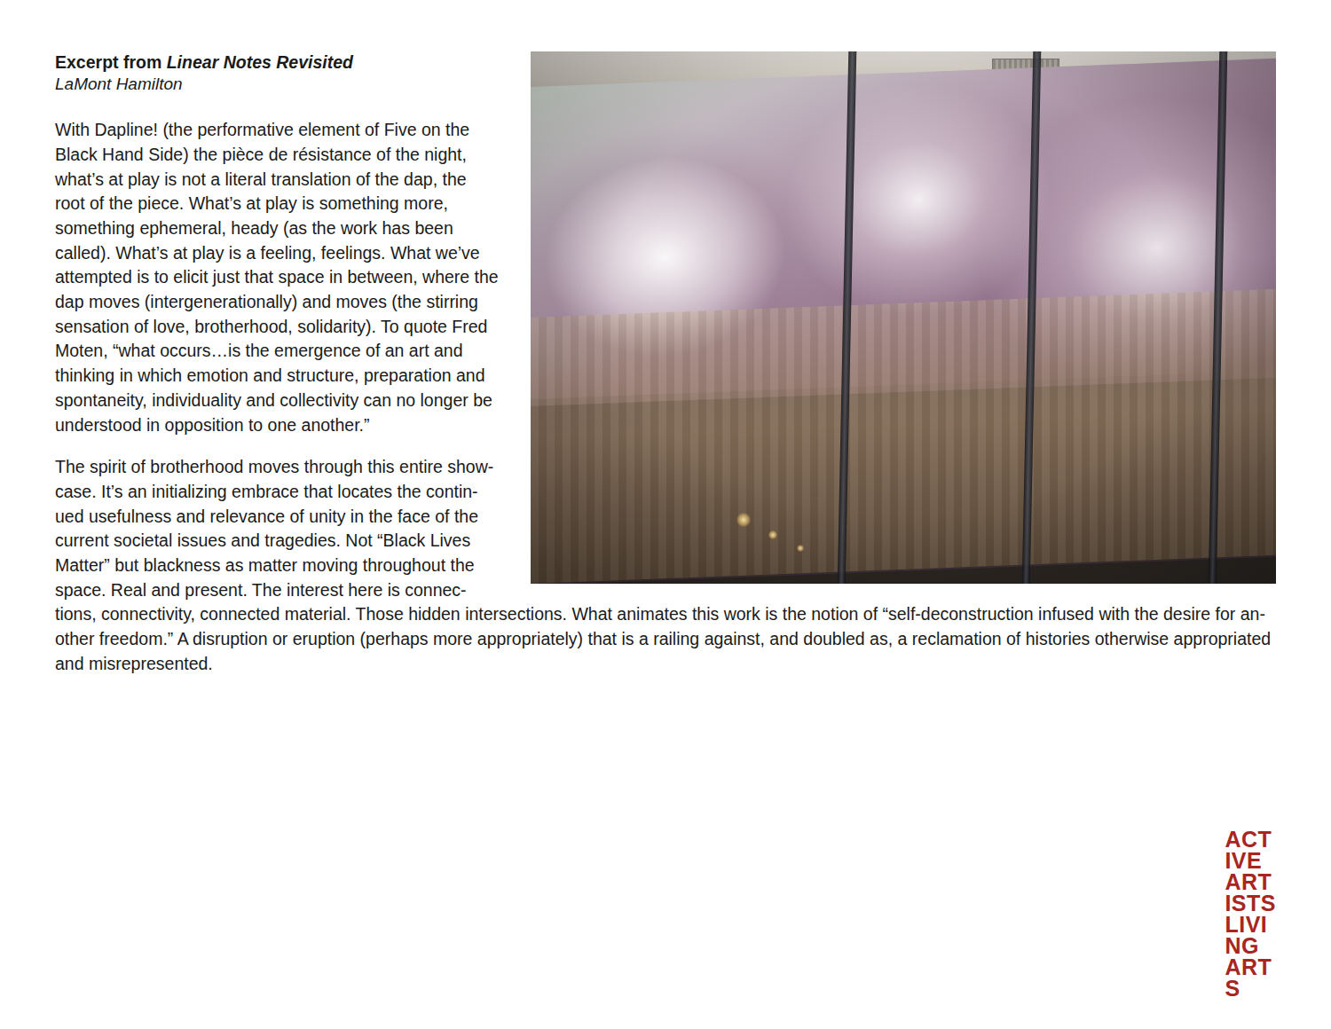Excerpt from Linear Notes Revisited
LaMont Hamilton
With Dapline! (the performative element of Five on the Black Hand Side) the pièce de résistance of the night, what’s at play is not a literal translation of the dap, the root of the piece. What’s at play is something more, something ephemeral, heady (as the work has been called). What’s at play is a feeling, feelings. What we’ve attempted is to elicit just that space in between, where the dap moves (intergenerationally) and moves (the stirring sensation of love, brotherhood, solidarity). To quote Fred Moten, “what occurs…is the emergence of an art and thinking in which emotion and structure, preparation and spontaneity, in­dividuality and collectivity can no longer be understood in opposition to one another.”
The spirit of brotherhood moves through this entire show­case. It’s an initializing embrace that locates the continued usefulness and relevance of unity in the face of the current societal issues and tragedies. Not “Black Lives Matter” but blackness as matter moving throughout the space. Real and present. The interest here is connections, connectivity, connected material. Those hidden intersections. What animates this work is the notion of “self-deconstruction infused with the desire for another freedom.” A disruption or eruption (perhaps more appropriately) that is a railing against, and doubled as, a reclamation of histories otherwise appropri­ated and misrepresented.
ACT IVE ART ISTS LIVI NG ART S